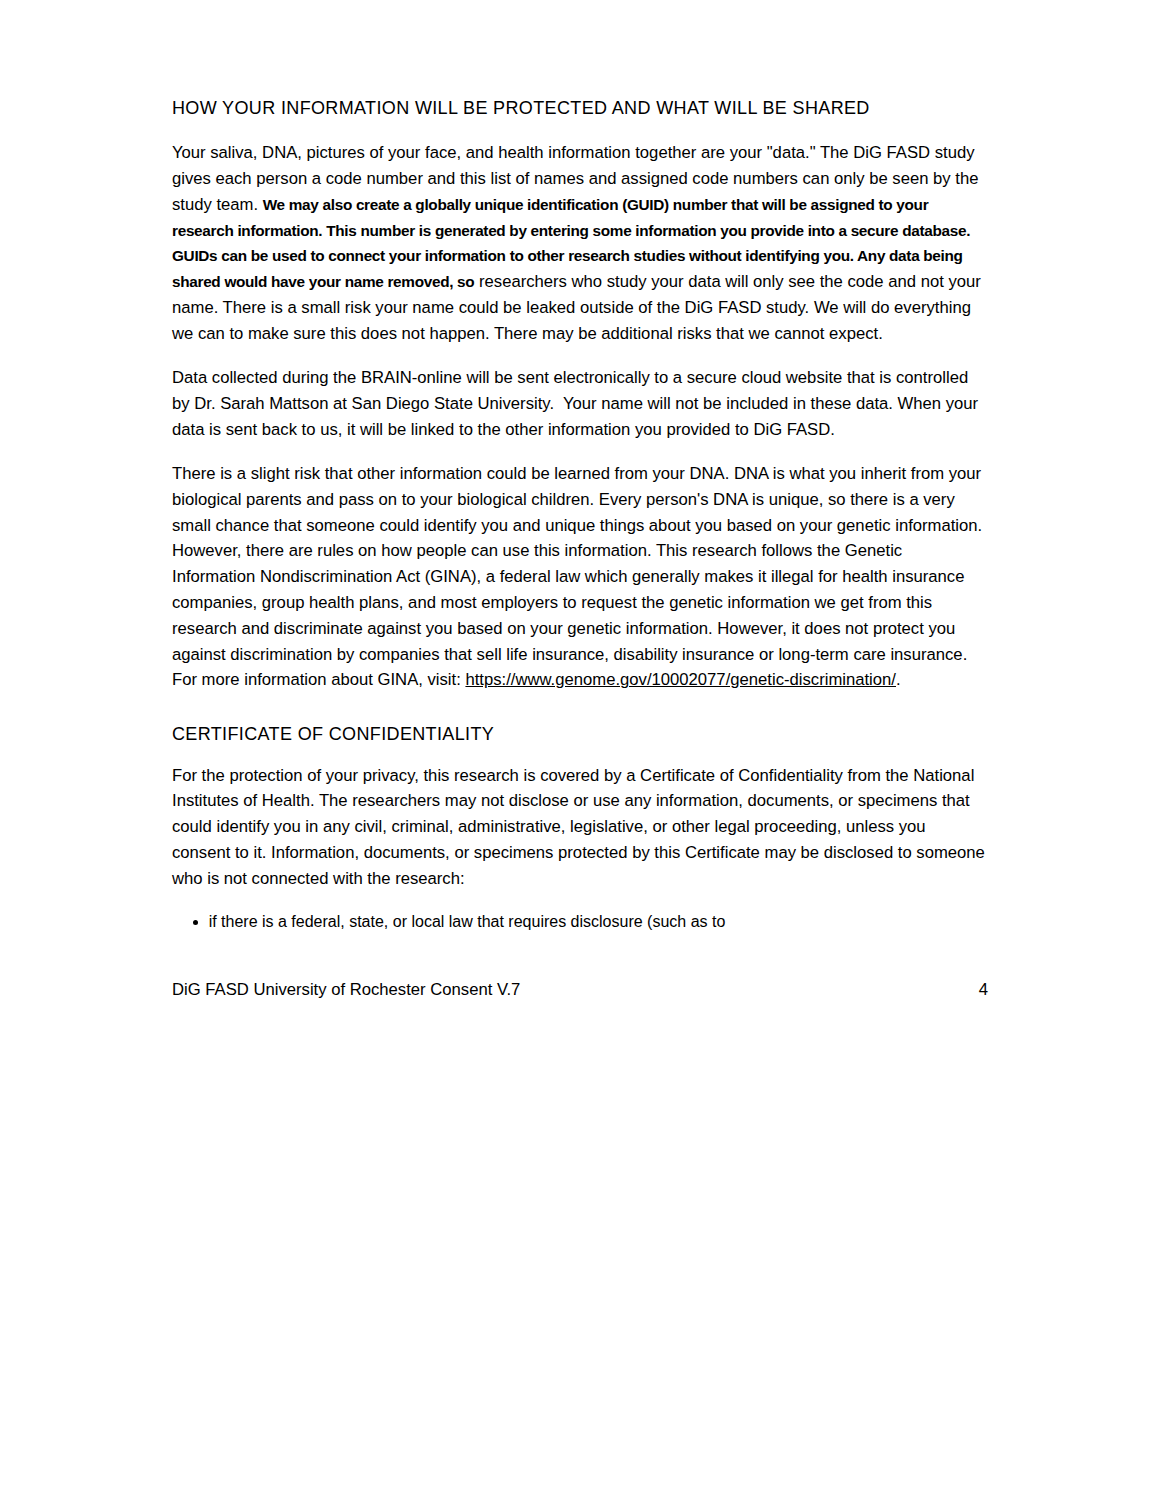HOW YOUR INFORMATION WILL BE PROTECTED AND WHAT WILL BE SHARED
Your saliva, DNA, pictures of your face, and health information together are your "data." The DiG FASD study gives each person a code number and this list of names and assigned code numbers can only be seen by the study team. We may also create a globally unique identification (GUID) number that will be assigned to your research information. This number is generated by entering some information you provide into a secure database. GUIDs can be used to connect your information to other research studies without identifying you. Any data being shared would have your name removed, so researchers who study your data will only see the code and not your name. There is a small risk your name could be leaked outside of the DiG FASD study. We will do everything we can to make sure this does not happen. There may be additional risks that we cannot expect.
Data collected during the BRAIN-online will be sent electronically to a secure cloud website that is controlled by Dr. Sarah Mattson at San Diego State University. Your name will not be included in these data. When your data is sent back to us, it will be linked to the other information you provided to DiG FASD.
There is a slight risk that other information could be learned from your DNA. DNA is what you inherit from your biological parents and pass on to your biological children. Every person's DNA is unique, so there is a very small chance that someone could identify you and unique things about you based on your genetic information. However, there are rules on how people can use this information. This research follows the Genetic Information Nondiscrimination Act (GINA), a federal law which generally makes it illegal for health insurance companies, group health plans, and most employers to request the genetic information we get from this research and discriminate against you based on your genetic information. However, it does not protect you against discrimination by companies that sell life insurance, disability insurance or long-term care insurance. For more information about GINA, visit: https://www.genome.gov/10002077/genetic-discrimination/.
CERTIFICATE OF CONFIDENTIALITY
For the protection of your privacy, this research is covered by a Certificate of Confidentiality from the National Institutes of Health. The researchers may not disclose or use any information, documents, or specimens that could identify you in any civil, criminal, administrative, legislative, or other legal proceeding, unless you consent to it. Information, documents, or specimens protected by this Certificate may be disclosed to someone who is not connected with the research:
if there is a federal, state, or local law that requires disclosure (such as to
DiG FASD University of Rochester Consent V.7 4